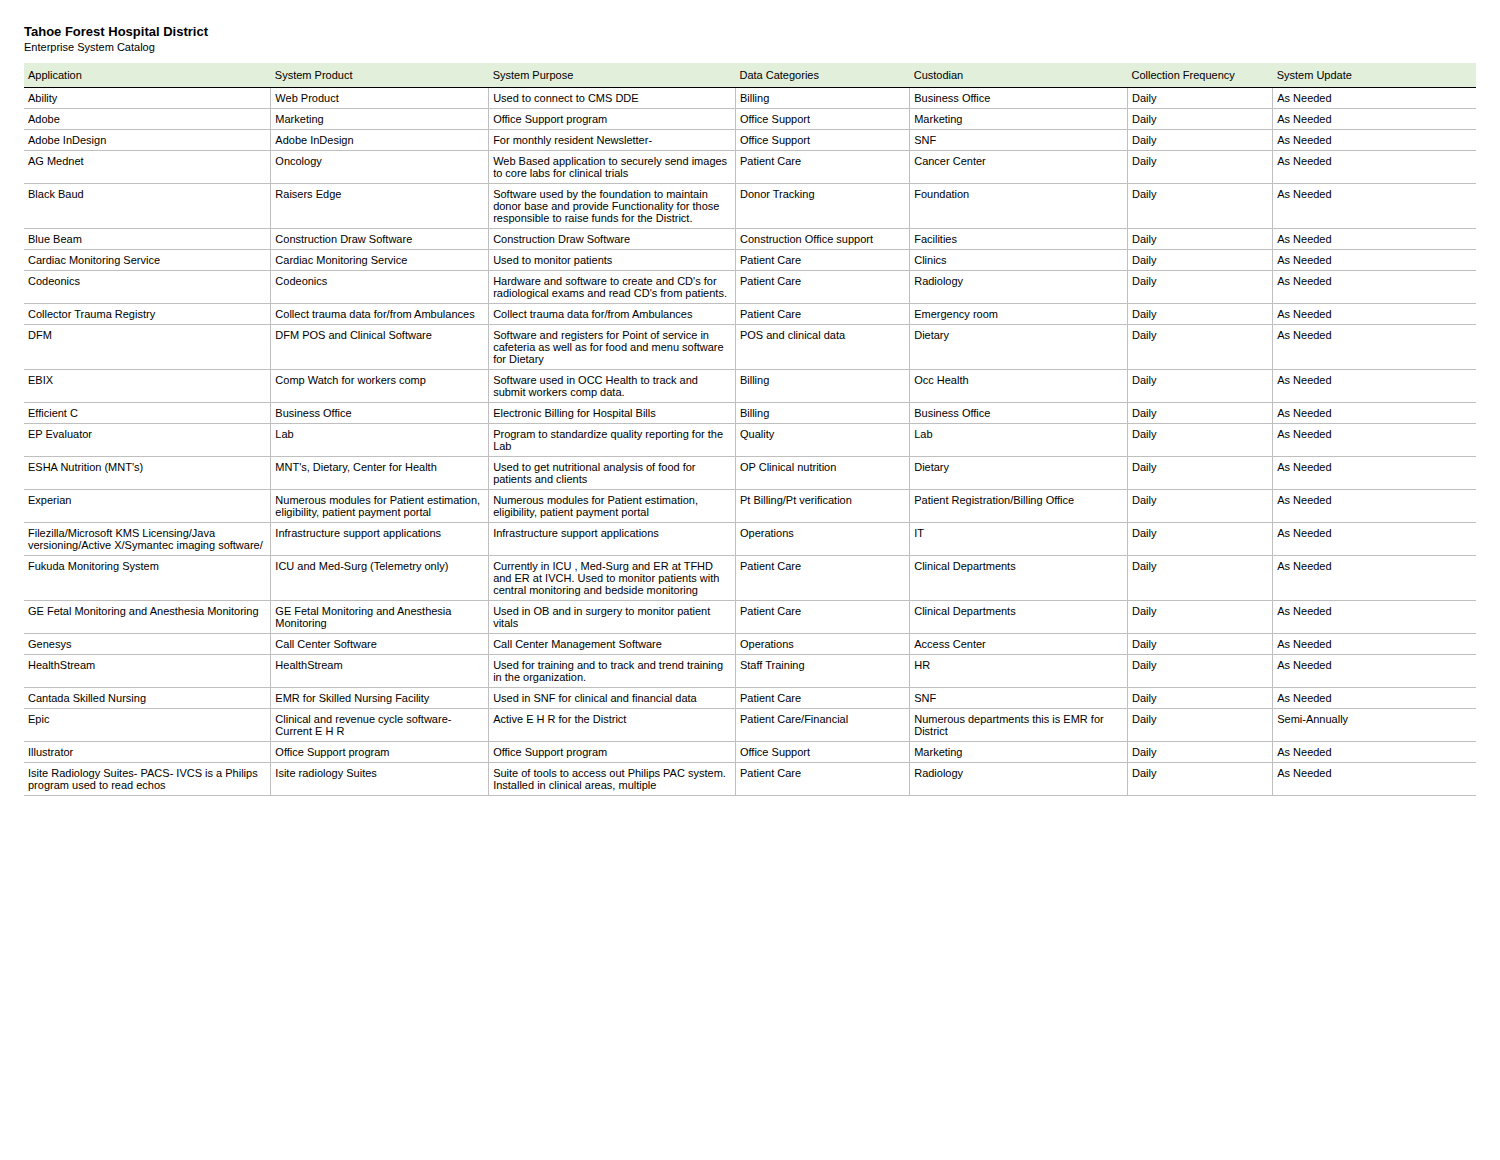Tahoe Forest Hospital District
Enterprise System Catalog
| Application | System Product | System Purpose | Data Categories | Custodian | Collection Frequency | System Update |
| --- | --- | --- | --- | --- | --- | --- |
| Ability | Web Product | Used to connect to CMS DDE | Billing | Business Office | Daily | As Needed |
| Adobe | Marketing | Office Support program | Office Support | Marketing | Daily | As Needed |
| Adobe InDesign | Adobe InDesign | For monthly resident Newsletter- | Office Support | SNF | Daily | As Needed |
| AG Mednet | Oncology | Web Based application to securely send images to core labs for clinical trials | Patient Care | Cancer Center | Daily | As Needed |
| Black Baud | Raisers Edge | Software used by the foundation to maintain donor base and provide Functionality for those responsible to raise funds for the District. | Donor Tracking | Foundation | Daily | As Needed |
| Blue Beam | Construction Draw Software | Construction Draw Software | Construction Office support | Facilities | Daily | As Needed |
| Cardiac Monitoring Service | Cardiac Monitoring Service | Used to monitor patients | Patient Care | Clinics | Daily | As Needed |
| Codeonics | Codeonics | Hardware and software to create and CD's for radiological exams and read CD's from patients. | Patient Care | Radiology | Daily | As Needed |
| Collector Trauma Registry | Collect trauma data for/from Ambulances | Collect trauma data for/from Ambulances | Patient Care | Emergency room | Daily | As Needed |
| DFM | DFM POS and Clinical Software | Software and registers for Point of service in cafeteria as well as for food and menu software for Dietary | POS and clinical data | Dietary | Daily | As Needed |
| EBIX | Comp Watch for workers comp | Software used in OCC Health to track and submit workers comp data. | Billing | Occ Health | Daily | As Needed |
| Efficient C | Business Office | Electronic Billing for Hospital Bills | Billing | Business Office | Daily | As Needed |
| EP Evaluator | Lab | Program to standardize quality reporting for the Lab | Quality | Lab | Daily | As Needed |
| ESHA Nutrition (MNT's) | MNT's, Dietary, Center for Health | Used to get nutritional analysis of food for patients and clients | OP Clinical nutrition | Dietary | Daily | As Needed |
| Experian | Numerous modules for Patient estimation, eligibility, patient payment portal | Numerous modules for Patient estimation, eligibility, patient payment portal | Pt Billing/Pt verification | Patient Registration/Billing Office | Daily | As Needed |
| Filezilla/Microsoft KMS Licensing/Java versioning/Active X/Symantec imaging software/ | Infrastructure support applications | Infrastructure support applications | Operations | IT | Daily | As Needed |
| Fukuda Monitoring System | ICU and Med-Surg (Telemetry only) | Currently in ICU , Med-Surg and ER at TFHD and ER at IVCH. Used to monitor patients with central monitoring and bedside monitoring | Patient Care | Clinical Departments | Daily | As Needed |
| GE Fetal Monitoring and Anesthesia Monitoring | GE Fetal Monitoring and Anesthesia Monitoring | Used in OB and in surgery to monitor patient vitals | Patient Care | Clinical Departments | Daily | As Needed |
| Genesys | Call Center Software | Call Center Management Software | Operations | Access Center | Daily | As Needed |
| HealthStream | HealthStream | Used for training and to track and trend training in the organization. | Staff Training | HR | Daily | As Needed |
| Cantada Skilled Nursing | EMR for Skilled Nursing Facility | Used in SNF for clinical and financial data | Patient Care | SNF | Daily | As Needed |
| Epic | Clinical and revenue cycle software- Current E H R | Active E H R for the District | Patient Care/Financial | Numerous departments this is EMR for District | Daily | Semi-Annually |
| Illustrator | Office Support program | Office Support program | Office Support | Marketing | Daily | As Needed |
| Isite Radiology Suites- PACS- IVCS is a Philips program used to read echos | Isite radiology Suites | Suite of tools to access out Philips PAC system. Installed in clinical areas, multiple | Patient Care | Radiology | Daily | As Needed |